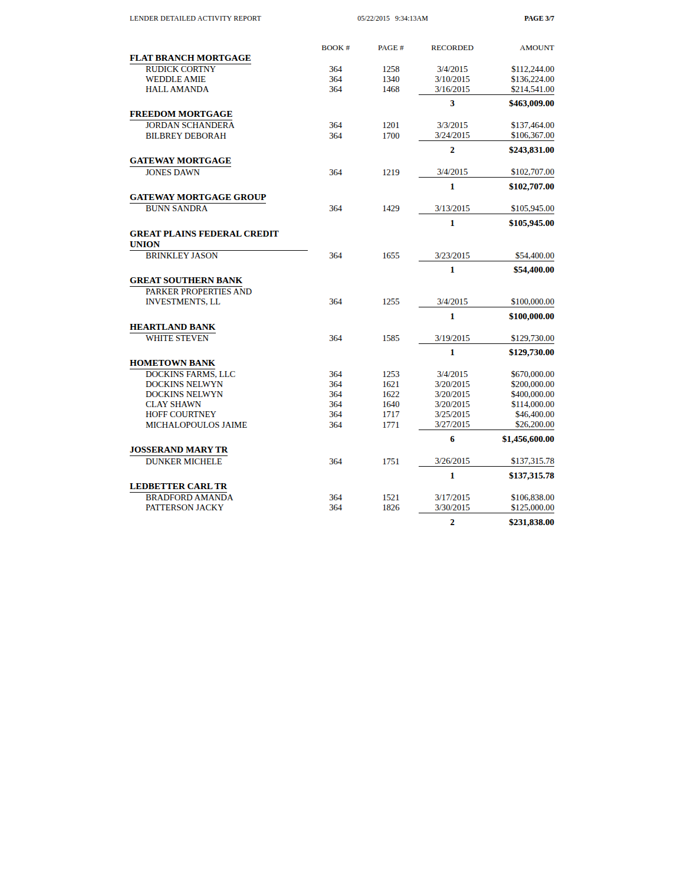LENDER DETAILED ACTIVITY REPORT
05/22/2015 9:34:13AM
PAGE 3/7
| | BOOK # | PAGE # | RECORDED | AMOUNT |
| FLAT BRANCH MORTGAGE | | | | |
| RUDICK CORTNY | 364 | 1258 | 3/4/2015 | $112,244.00 |
| WEDDLE AMIE | 364 | 1340 | 3/10/2015 | $136,224.00 |
| HALL AMANDA | 364 | 1468 | 3/16/2015 | $214,541.00 |
| | | | 3 | $463,009.00 |
| FREEDOM MORTGAGE | | | | |
| JORDAN SCHANDERA | 364 | 1201 | 3/3/2015 | $137,464.00 |
| BILBREY DEBORAH | 364 | 1700 | 3/24/2015 | $106,367.00 |
| | | | 2 | $243,831.00 |
| GATEWAY MORTGAGE | | | | |
| JONES DAWN | 364 | 1219 | 3/4/2015 | $102,707.00 |
| | | | 1 | $102,707.00 |
| GATEWAY MORTGAGE GROUP | | | | |
| BUNN SANDRA | 364 | 1429 | 3/13/2015 | $105,945.00 |
| | | | 1 | $105,945.00 |
| GREAT PLAINS FEDERAL CREDIT UNION | | | | |
| BRINKLEY JASON | 364 | 1655 | 3/23/2015 | $54,400.00 |
| | | | 1 | $54,400.00 |
| GREAT SOUTHERN BANK | | | | |
| PARKER PROPERTIES AND INVESTMENTS, LL | 364 | 1255 | 3/4/2015 | $100,000.00 |
| | | | 1 | $100,000.00 |
| HEARTLAND BANK | | | | |
| WHITE STEVEN | 364 | 1585 | 3/19/2015 | $129,730.00 |
| | | | 1 | $129,730.00 |
| HOMETOWN BANK | | | | |
| DOCKINS FARMS, LLC | 364 | 1253 | 3/4/2015 | $670,000.00 |
| DOCKINS NELWYN | 364 | 1621 | 3/20/2015 | $200,000.00 |
| DOCKINS NELWYN | 364 | 1622 | 3/20/2015 | $400,000.00 |
| CLAY SHAWN | 364 | 1640 | 3/20/2015 | $114,000.00 |
| HOFF COURTNEY | 364 | 1717 | 3/25/2015 | $46,400.00 |
| MICHALOPOULOS JAIME | 364 | 1771 | 3/27/2015 | $26,200.00 |
| | | | 6 | $1,456,600.00 |
| JOSSERAND MARY TR | | | | |
| DUNKER MICHELE | 364 | 1751 | 3/26/2015 | $137,315.78 |
| | | | 1 | $137,315.78 |
| LEDBETTER CARL TR | | | | |
| BRADFORD AMANDA | 364 | 1521 | 3/17/2015 | $106,838.00 |
| PATTERSON JACKY | 364 | 1826 | 3/30/2015 | $125,000.00 |
| | | | 2 | $231,838.00 |